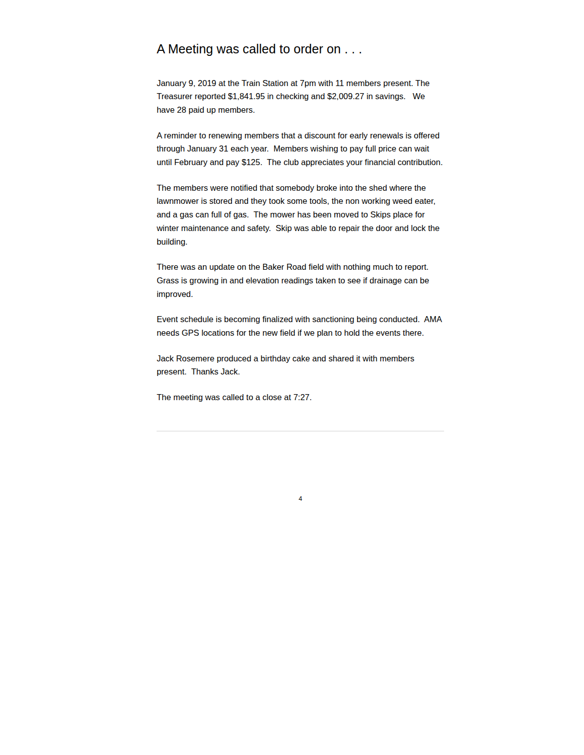A Meeting was called to order on . . .
January 9, 2019 at the Train Station at 7pm with 11 members present. The Treasurer reported $1,841.95 in checking and $2,009.27 in savings. We have 28 paid up members.
A reminder to renewing members that a discount for early renewals is offered through January 31 each year. Members wishing to pay full price can wait until February and pay $125. The club appreciates your financial contribution.
The members were notified that somebody broke into the shed where the lawnmower is stored and they took some tools, the non working weed eater, and a gas can full of gas. The mower has been moved to Skips place for winter maintenance and safety. Skip was able to repair the door and lock the building.
There was an update on the Baker Road field with nothing much to report. Grass is growing in and elevation readings taken to see if drainage can be improved.
Event schedule is becoming finalized with sanctioning being conducted. AMA needs GPS locations for the new field if we plan to hold the events there.
Jack Rosemere produced a birthday cake and shared it with members present. Thanks Jack.
The meeting was called to a close at 7:27.
4